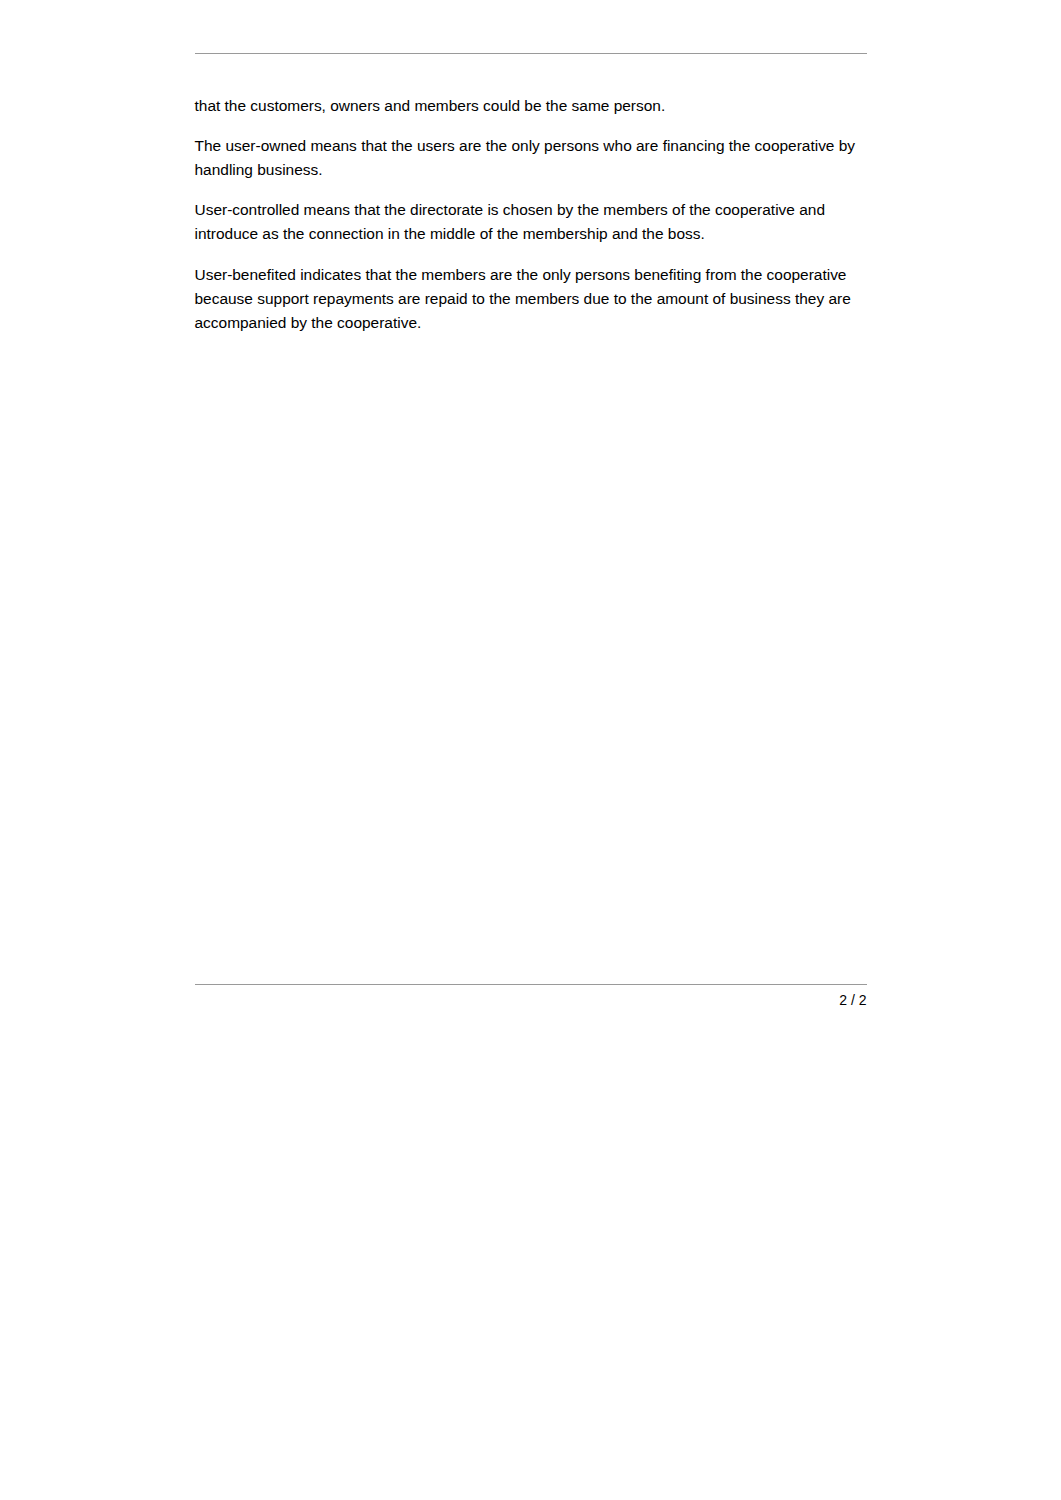that the customers, owners and members could be the same person.
The user-owned means that the users are the only persons who are financing the cooperative by handling business.
User-controlled means that the directorate is chosen by the members of the cooperative and introduce as the connection in the middle of the membership and the boss.
User-benefited indicates that the members are the only persons benefiting from the cooperative because support repayments are repaid to the members due to the amount of business they are accompanied by the cooperative.
2 / 2